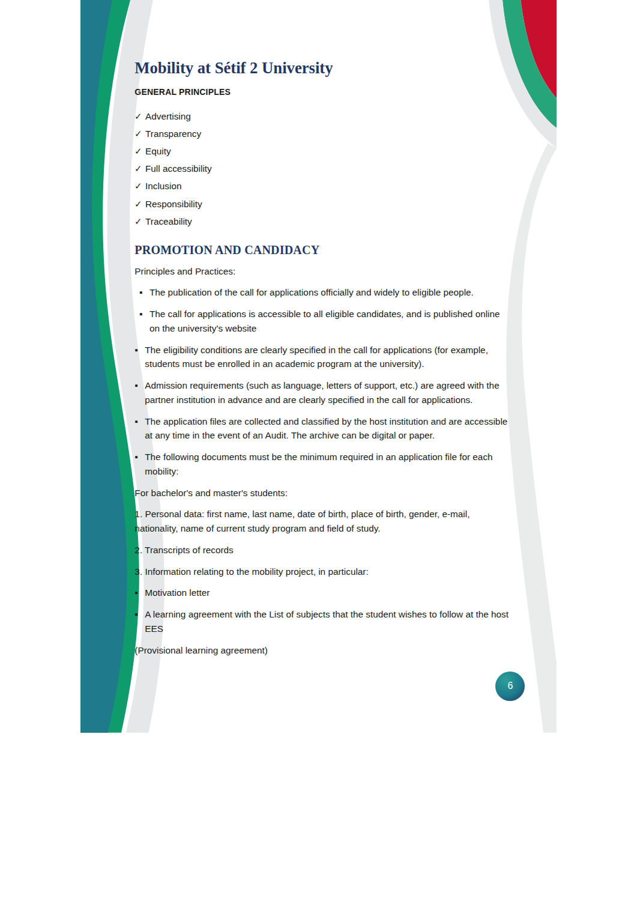Mobility at Sétif 2 University
GENERAL PRINCIPLES
Advertising
Transparency
Equity
Full accessibility
Inclusion
Responsibility
Traceability
PROMOTION AND CANDIDACY
Principles and Practices:
The publication of the call for applications officially and widely to eligible people.
The call for applications is accessible to all eligible candidates, and is published online on the university's website
The eligibility conditions are clearly specified in the call for applications (for example, students must be enrolled in an academic program at the university).
Admission requirements (such as language, letters of support, etc.) are agreed with the partner institution in advance and are clearly specified in the call for applications.
The application files are collected and classified by the host institution and are accessible at any time in the event of an Audit. The archive can be digital or paper.
The following documents must be the minimum required in an application file for each mobility:
For bachelor's and master's students:
1. Personal data: first name, last name, date of birth, place of birth, gender, e-mail, nationality, name of current study program and field of study.
2. Transcripts of records
3. Information relating to the mobility project, in particular:
Motivation letter
A learning agreement with the List of subjects that the student wishes to follow at the host EES
(Provisional learning agreement)
6